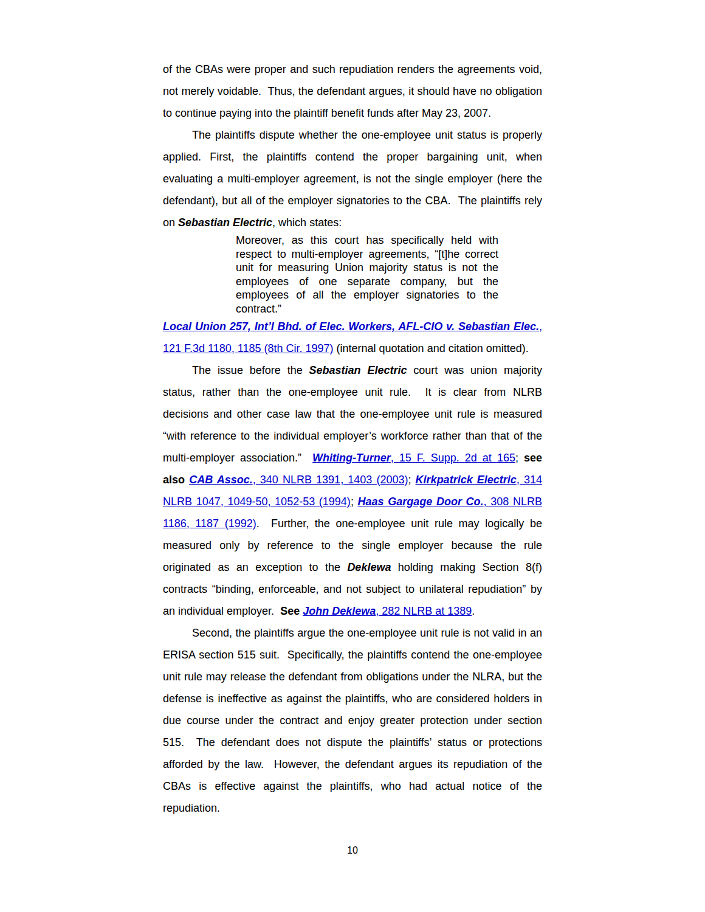of the CBAs were proper and such repudiation renders the agreements void, not merely voidable. Thus, the defendant argues, it should have no obligation to continue paying into the plaintiff benefit funds after May 23, 2007.
The plaintiffs dispute whether the one-employee unit status is properly applied. First, the plaintiffs contend the proper bargaining unit, when evaluating a multi-employer agreement, is not the single employer (here the defendant), but all of the employer signatories to the CBA. The plaintiffs rely on Sebastian Electric, which states:
Moreover, as this court has specifically held with respect to multi-employer agreements, “[t]he correct unit for measuring Union majority status is not the employees of one separate company, but the employees of all the employer signatories to the contract.”
Local Union 257, Int’l Bhd. of Elec. Workers, AFL-CIO v. Sebastian Elec., 121 F.3d 1180, 1185 (8th Cir. 1997) (internal quotation and citation omitted).
The issue before the Sebastian Electric court was union majority status, rather than the one-employee unit rule. It is clear from NLRB decisions and other case law that the one-employee unit rule is measured “with reference to the individual employer’s workforce rather than that of the multi-employer association.” Whiting-Turner, 15 F. Supp. 2d at 165; see also CAB Assoc., 340 NLRB 1391, 1403 (2003); Kirkpatrick Electric, 314 NLRB 1047, 1049-50, 1052-53 (1994); Haas Gargage Door Co., 308 NLRB 1186, 1187 (1992). Further, the one-employee unit rule may logically be measured only by reference to the single employer because the rule originated as an exception to the Deklewa holding making Section 8(f) contracts “binding, enforceable, and not subject to unilateral repudiation” by an individual employer. See John Deklewa, 282 NLRB at 1389.
Second, the plaintiffs argue the one-employee unit rule is not valid in an ERISA section 515 suit. Specifically, the plaintiffs contend the one-employee unit rule may release the defendant from obligations under the NLRA, but the defense is ineffective as against the plaintiffs, who are considered holders in due course under the contract and enjoy greater protection under section 515. The defendant does not dispute the plaintiffs’ status or protections afforded by the law. However, the defendant argues its repudiation of the CBAs is effective against the plaintiffs, who had actual notice of the repudiation.
10